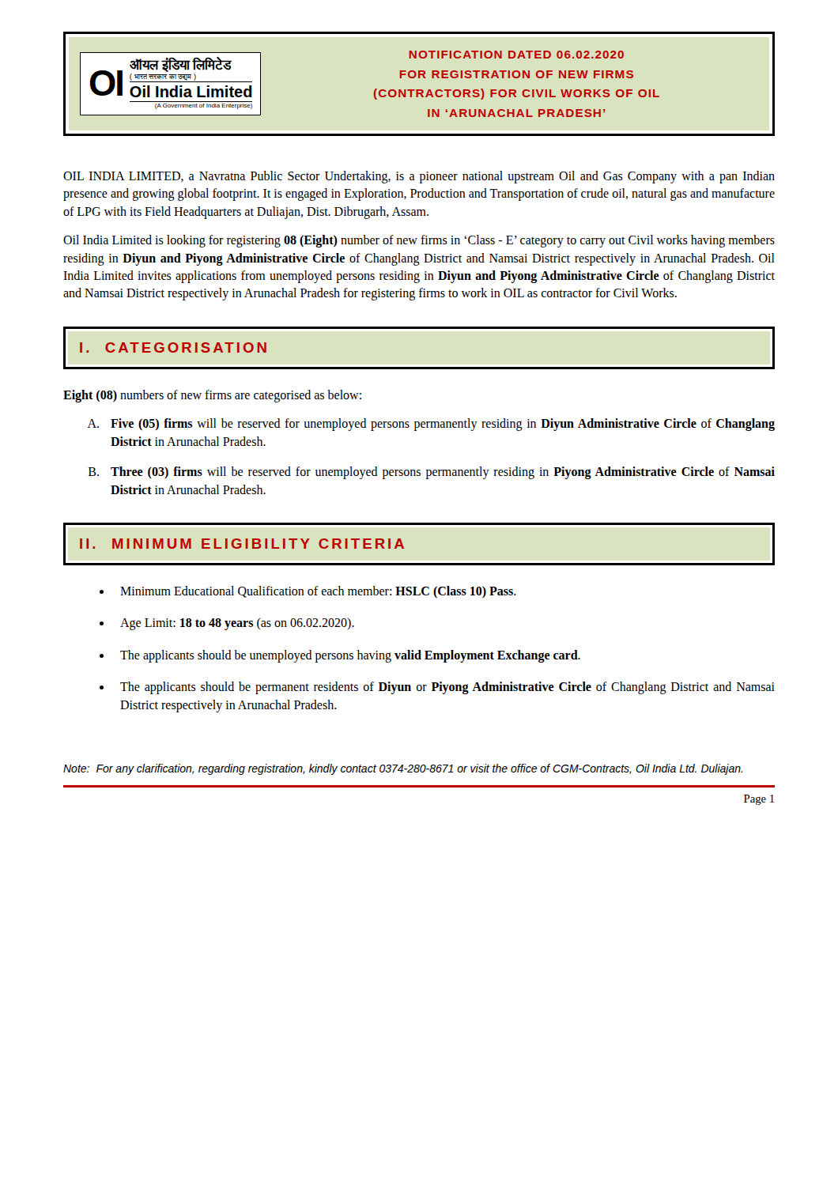OI
ऑयल इंडिया लिमिटेड
( भारत सरकार का उद्यम )
Oil India Limited
(A Government of India Enterprise)
NOTIFICATION DATED 06.02.2020
FOR REGISTRATION OF NEW FIRMS
(CONTRACTORS) FOR CIVIL WORKS OF OIL
IN ‘ARUNACHAL PRADESH’
OIL INDIA LIMITED, a Navratna Public Sector Undertaking, is a pioneer national upstream Oil and Gas Company with a pan Indian presence and growing global footprint. It is engaged in Exploration, Production and Transportation of crude oil, natural gas and manufacture of LPG with its Field Headquarters at Duliajan, Dist. Dibrugarh, Assam.
Oil India Limited is looking for registering 08 (Eight) number of new firms in ‘Class - E’ category to carry out Civil works having members residing in Diyun and Piyong Administrative Circle of Changlang District and Namsai District respectively in Arunachal Pradesh. Oil India Limited invites applications from unemployed persons residing in Diyun and Piyong Administrative Circle of Changlang District and Namsai District respectively in Arunachal Pradesh for registering firms to work in OIL as contractor for Civil Works.
I. CATEGORISATION
Eight (08) numbers of new firms are categorised as below:
Five (05) firms will be reserved for unemployed persons permanently residing in Diyun Administrative Circle of Changlang District in Arunachal Pradesh.
Three (03) firms will be reserved for unemployed persons permanently residing in Piyong Administrative Circle of Namsai District in Arunachal Pradesh.
II. MINIMUM ELIGIBILITY CRITERIA
Minimum Educational Qualification of each member: HSLC (Class 10) Pass.
Age Limit: 18 to 48 years (as on 06.02.2020).
The applicants should be unemployed persons having valid Employment Exchange card.
The applicants should be permanent residents of Diyun or Piyong Administrative Circle of Changlang District and Namsai District respectively in Arunachal Pradesh.
Note:
For any clarification, regarding registration, kindly contact 0374-280-8671 or visit the office of CGM-Contracts, Oil India Ltd. Duliajan.
Page 1